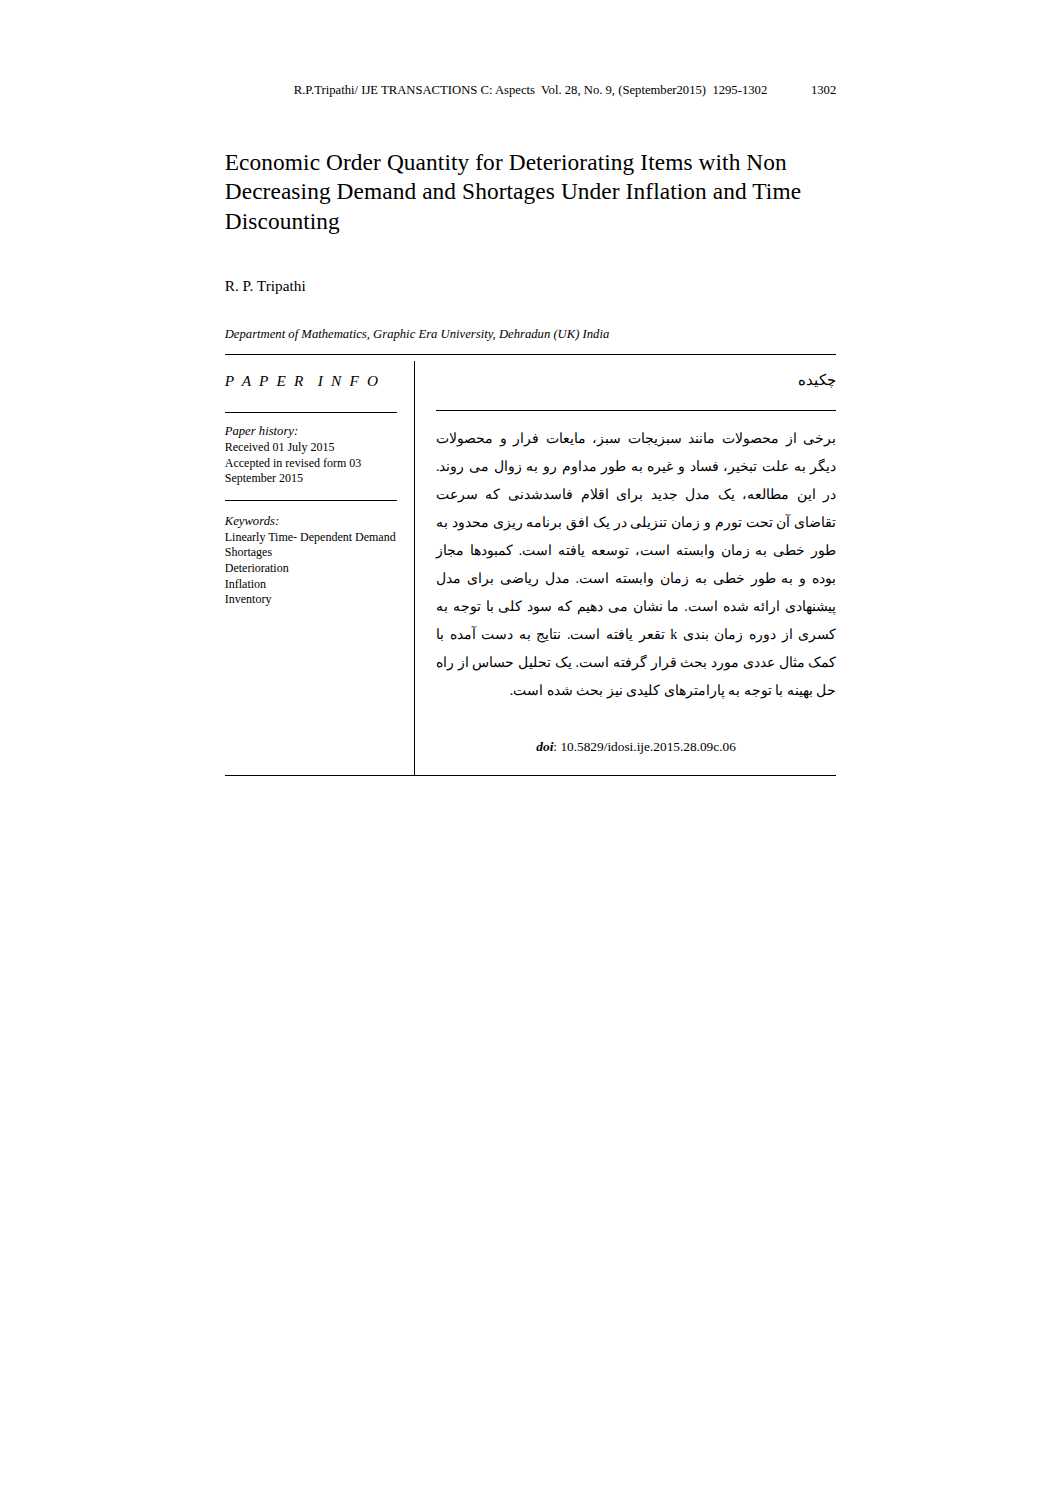R.P.Tripathi/ IJE TRANSACTIONS C: Aspects Vol. 28, No. 9, (September2015) 1295-1302 1302
Economic Order Quantity for Deteriorating Items with Non Decreasing Demand and Shortages Under Inflation and Time Discounting
R. P. Tripathi
Department of Mathematics, Graphic Era University, Dehradun (UK) India
P A P E R I N F O
Paper history:
Received 01 July 2015
Accepted in revised form 03 September 2015
Keywords:
Linearly Time- Dependent Demand
Shortages
Deterioration
Inflation
Inventory
چکیده
برخی از محصولات مانند سبزیجات سبز، مایعات فرار و محصولات دیگر به علت تبخیر، فساد و غیره به طور مداوم رو به زوال می روند. در این مطالعه، یک مدل جدید برای اقلام فاسدشدنی که سرعت تقاضای آن تحت تورم و زمان تنزیلی در یک افق برنامه ریزی محدود به طور خطی به زمان وابسته است، توسعه یافته است. کمبودها مجاز بوده و به طور خطی به زمان وابسته است. مدل ریاضی برای مدل پیشنهادی ارائه شده است. ما نشان می دهیم که سود کلی با توجه به کسری از دوره زمان بندی k تقعر یافته است. نتایج به دست آمده با کمک مثال عددی مورد بحث قرار گرفته است. یک تحلیل حساس از راه حل بهینه با توجه به پارامترهای کلیدی نیز بحث شده است.
doi: 10.5829/idosi.ije.2015.28.09c.06